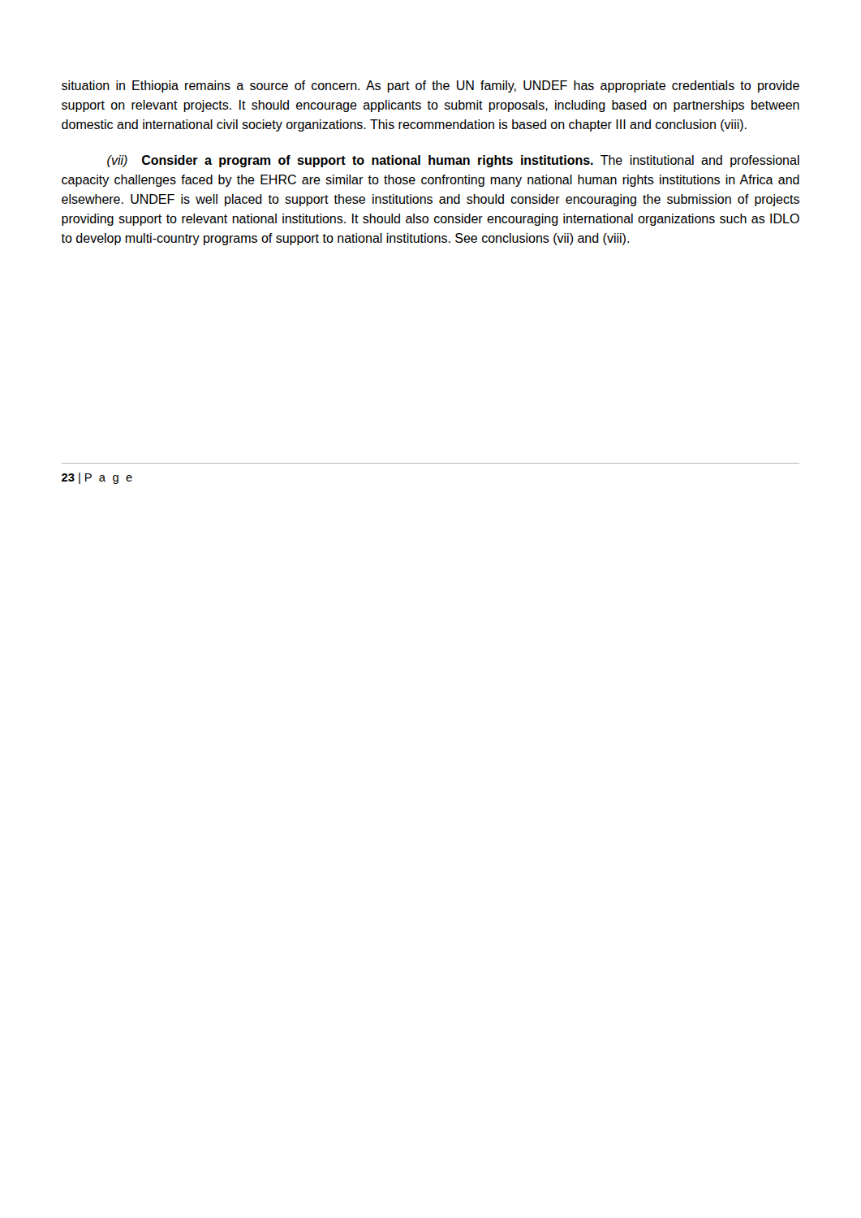situation in Ethiopia remains a source of concern. As part of the UN family, UNDEF has appropriate credentials to provide support on relevant projects. It should encourage applicants to submit proposals, including based on partnerships between domestic and international civil society organizations. This recommendation is based on chapter III and conclusion (viii).
(vii) Consider a program of support to national human rights institutions. The institutional and professional capacity challenges faced by the EHRC are similar to those confronting many national human rights institutions in Africa and elsewhere. UNDEF is well placed to support these institutions and should consider encouraging the submission of projects providing support to relevant national institutions. It should also consider encouraging international organizations such as IDLO to develop multi-country programs of support to national institutions. See conclusions (vii) and (viii).
23 | P a g e